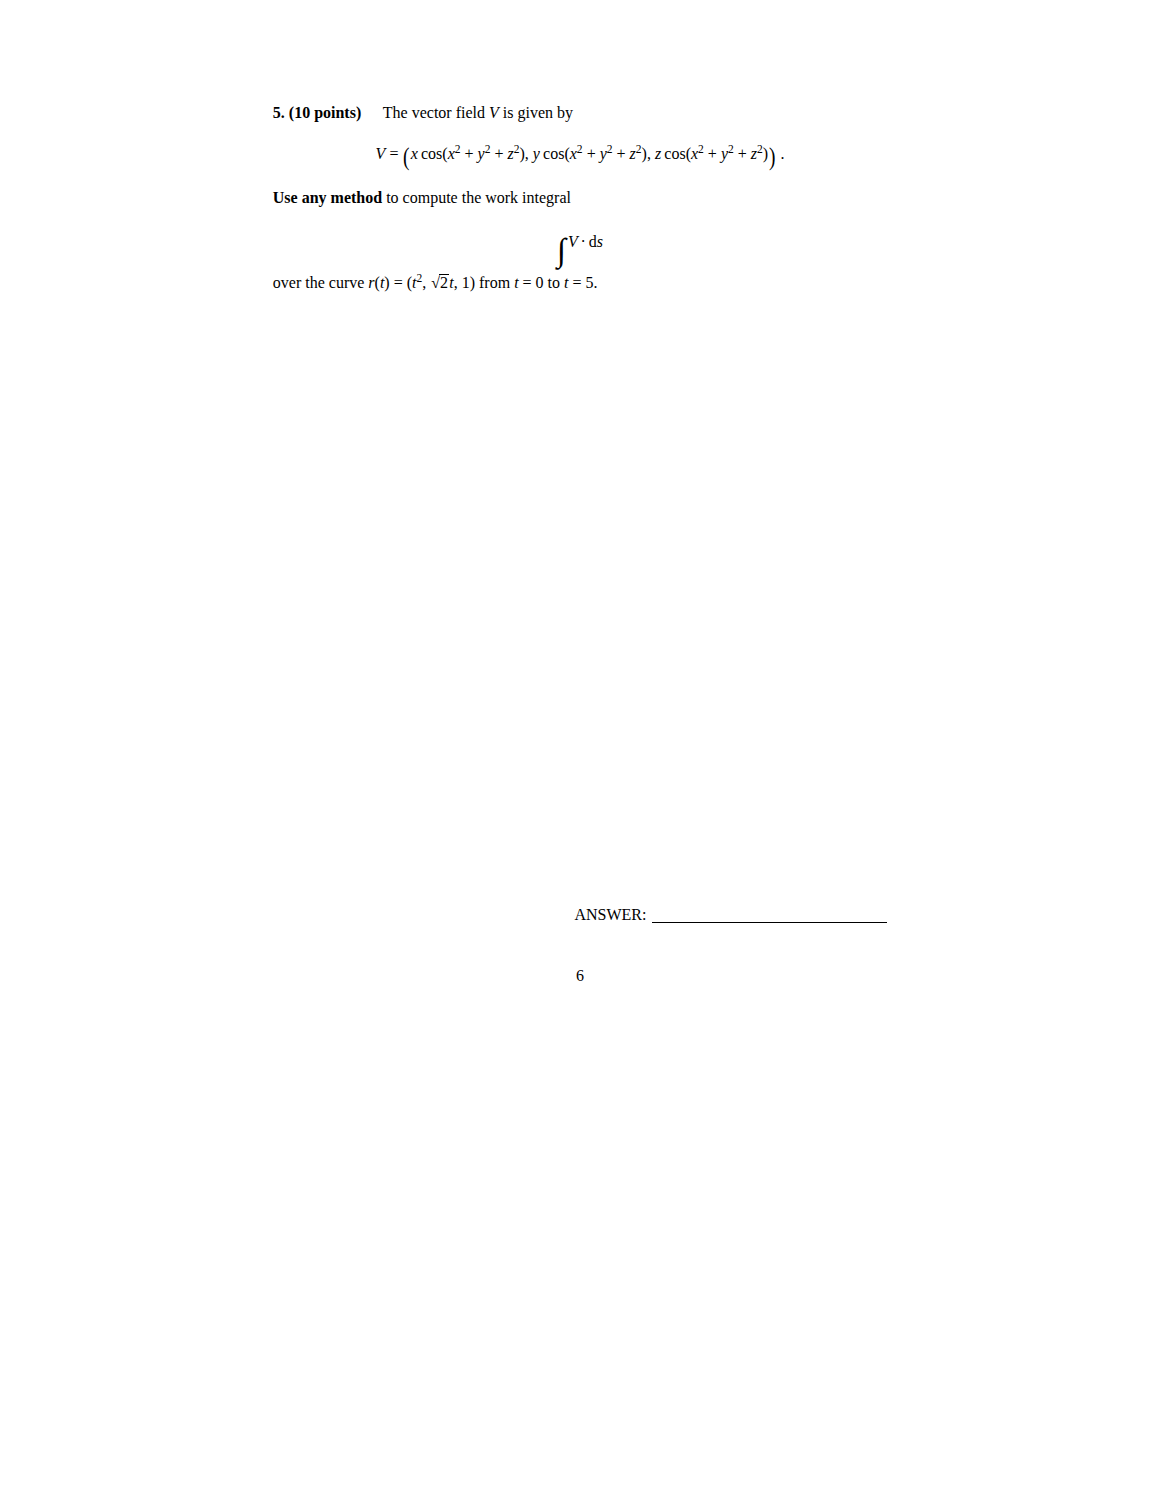5. (10 points) The vector field V is given by
V = (x cos(x2 + y2 + z2), y cos(x2 + y2 + z2), z cos(x2 + y2 + z2)) .
Use any method to compute the work integral
∫V·ds
over the curve r(t) = (t2, √2 t, 1) from t = 0 to t = 5.
ANSWER:
6